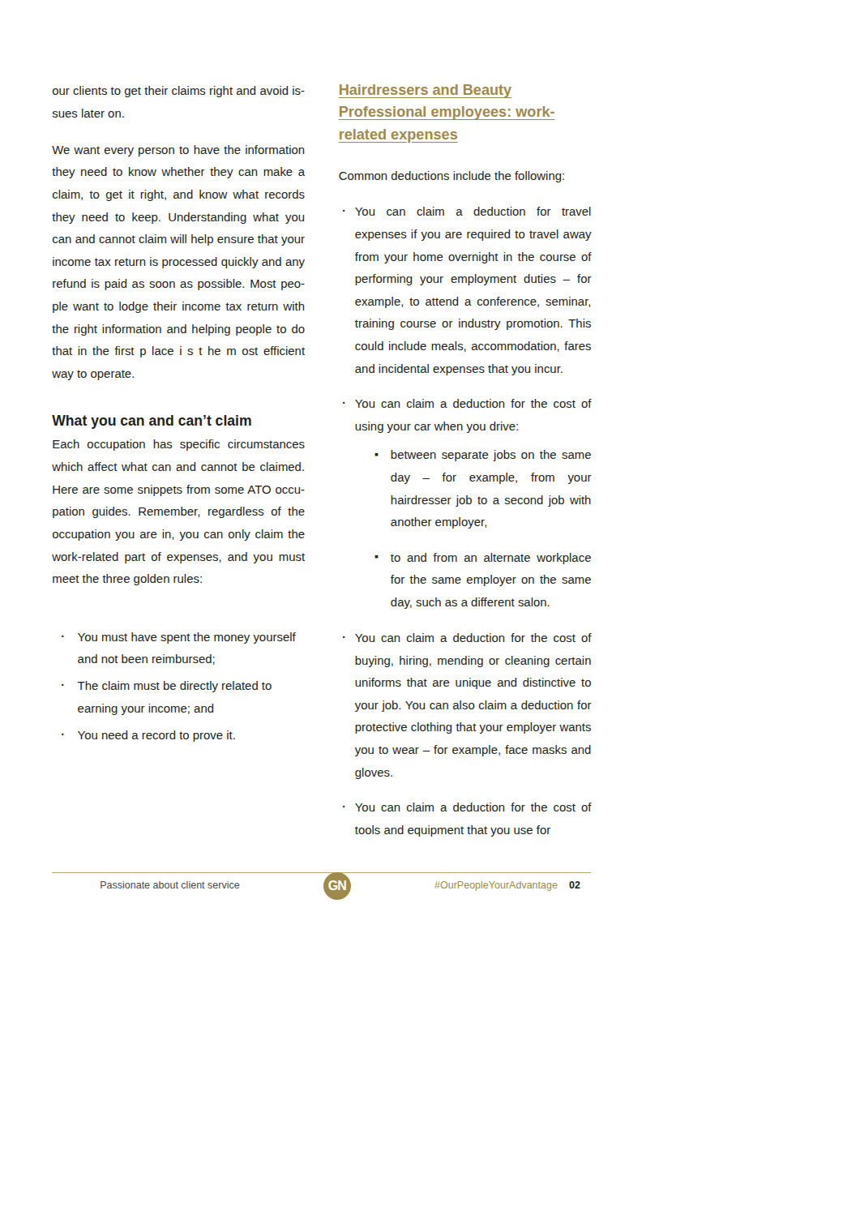our clients to get their claims right and avoid issues later on.
We want every person to have the information they need to know whether they can make a claim, to get it right, and know what records they need to keep. Understanding what you can and cannot claim will help ensure that your income tax return is processed quickly and any refund is paid as soon as possible. Most people want to lodge their income tax return with the right information and helping people to do that in the first p lace i s t he m ost efficient way to operate.
What you can and can’t claim
Each occupation has specific circumstances which affect what can and cannot be claimed. Here are some snippets from some ATO occupation guides. Remember, regardless of the occupation you are in, you can only claim the work-related part of expenses, and you must meet the three golden rules:
You must have spent the money yourself and not been reimbursed;
The claim must be directly related to earning your income; and
You need a record to prove it.
Hairdressers and Beauty Professional employees: work-related expenses
Common deductions include the following:
You can claim a deduction for travel expenses if you are required to travel away from your home overnight in the course of performing your employment duties – for example, to attend a conference, seminar, training course or industry promotion. This could include meals, accommodation, fares and incidental expenses that you incur.
You can claim a deduction for the cost of using your car when you drive:
between separate jobs on the same day – for example, from your hairdresser job to a second job with another employer,
to and from an alternate workplace for the same employer on the same day, such as a different salon.
You can claim a deduction for the cost of buying, hiring, mending or cleaning certain uniforms that are unique and distinctive to your job. You can also claim a deduction for protective clothing that your employer wants you to wear – for example, face masks and gloves.
You can claim a deduction for the cost of tools and equipment that you use for
Passionate about client service
GN
#OurPeopleYourAdvantage 02